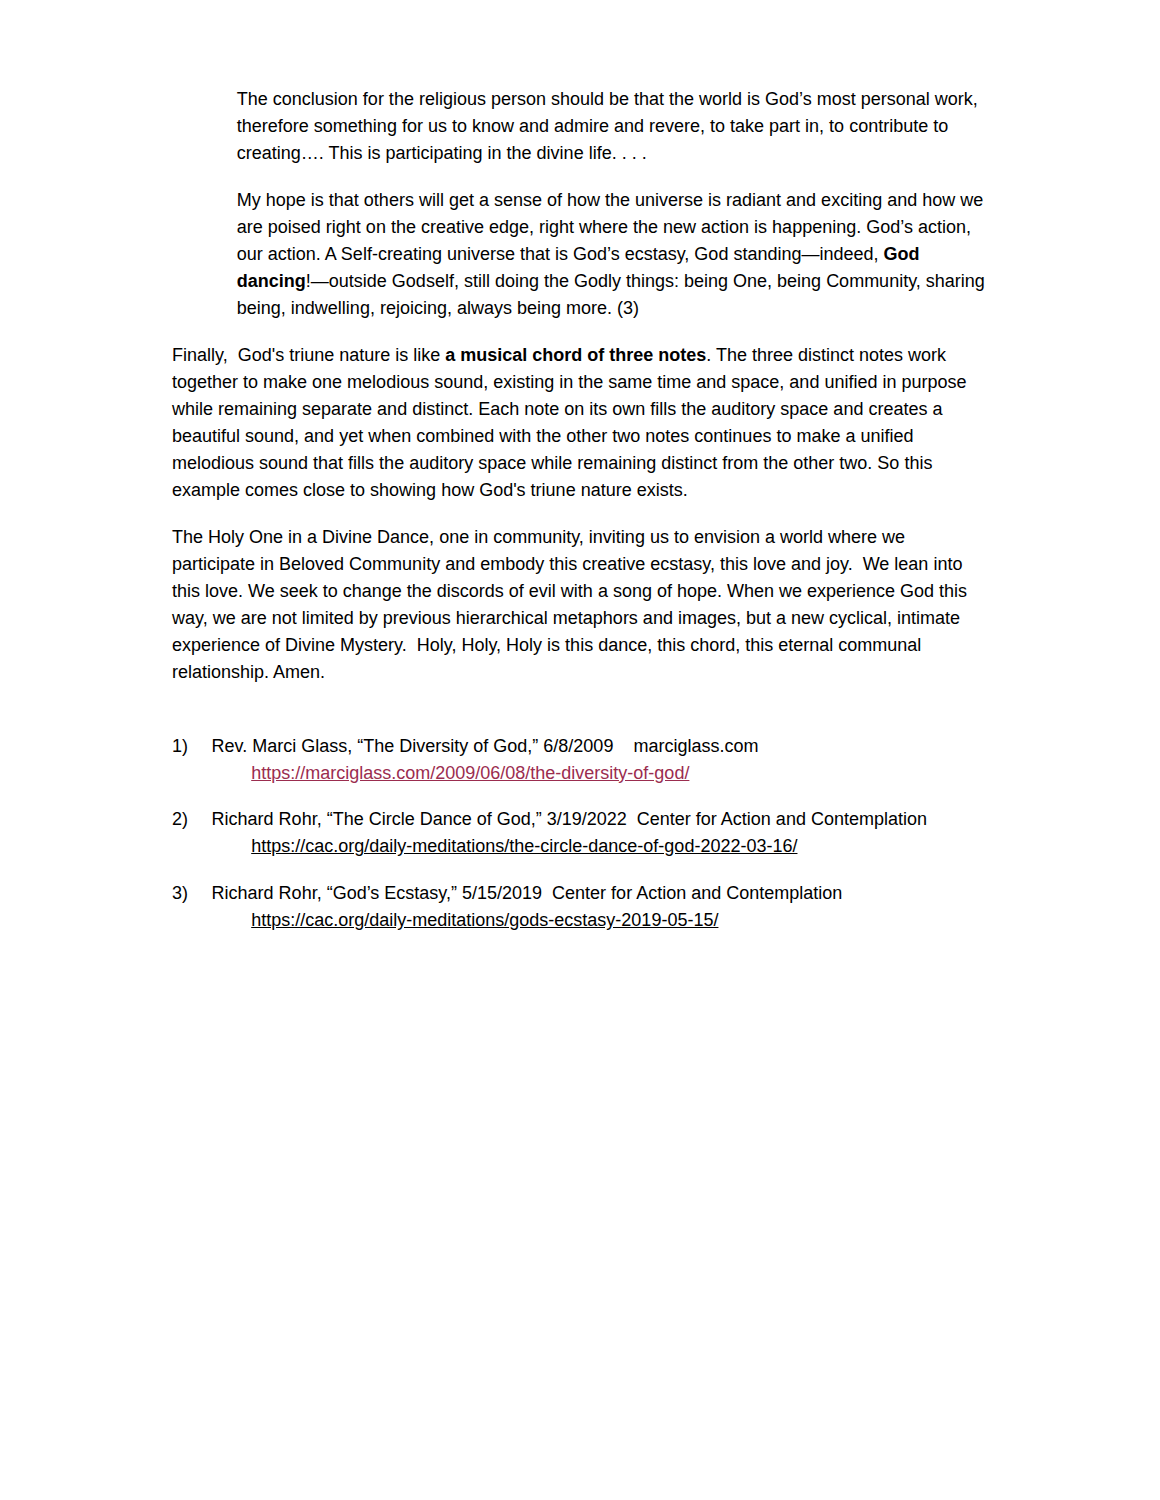The conclusion for the religious person should be that the world is God’s most personal work, therefore something for us to know and admire and revere, to take part in, to contribute to creating…. This is participating in the divine life. . . .
My hope is that others will get a sense of how the universe is radiant and exciting and how we are poised right on the creative edge, right where the new action is happening. God’s action, our action. A Self-creating universe that is God’s ecstasy, God standing—indeed, God dancing!—outside Godself, still doing the Godly things: being One, being Community, sharing being, indwelling, rejoicing, always being more. (3)
Finally, God's triune nature is like a musical chord of three notes. The three distinct notes work together to make one melodious sound, existing in the same time and space, and unified in purpose while remaining separate and distinct. Each note on its own fills the auditory space and creates a beautiful sound, and yet when combined with the other two notes continues to make a unified melodious sound that fills the auditory space while remaining distinct from the other two. So this example comes close to showing how God's triune nature exists.
The Holy One in a Divine Dance, one in community, inviting us to envision a world where we participate in Beloved Community and embody this creative ecstasy, this love and joy. We lean into this love. We seek to change the discords of evil with a song of hope. When we experience God this way, we are not limited by previous hierarchical metaphors and images, but a new cyclical, intimate experience of Divine Mystery. Holy, Holy, Holy is this dance, this chord, this eternal communal relationship. Amen.
Rev. Marci Glass, “The Diversity of God,” 6/8/2009 marciglass.com https://marciglass.com/2009/06/08/the-diversity-of-god/
Richard Rohr, “The Circle Dance of God,” 3/19/2022 Center for Action and Contemplation https://cac.org/daily-meditations/the-circle-dance-of-god-2022-03-16/
Richard Rohr, “God’s Ecstasy,” 5/15/2019 Center for Action and Contemplation https://cac.org/daily-meditations/gods-ecstasy-2019-05-15/